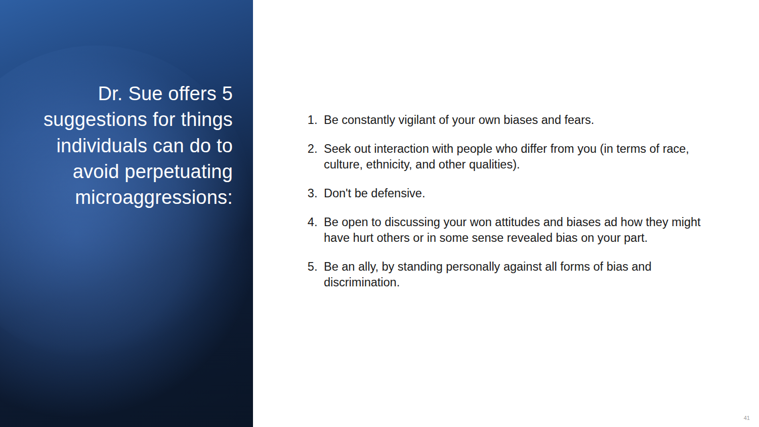Dr. Sue offers 5 suggestions for things individuals can do to avoid perpetuating microaggressions:
Be constantly vigilant of your own biases and fears.
Seek out interaction with people who differ from you (in terms of race, culture, ethnicity, and other qualities).
Don't be defensive.
Be open to discussing your won attitudes and biases ad how they might have hurt others or in some sense revealed bias on your part.
Be an ally, by standing personally against all forms of bias and discrimination.
41